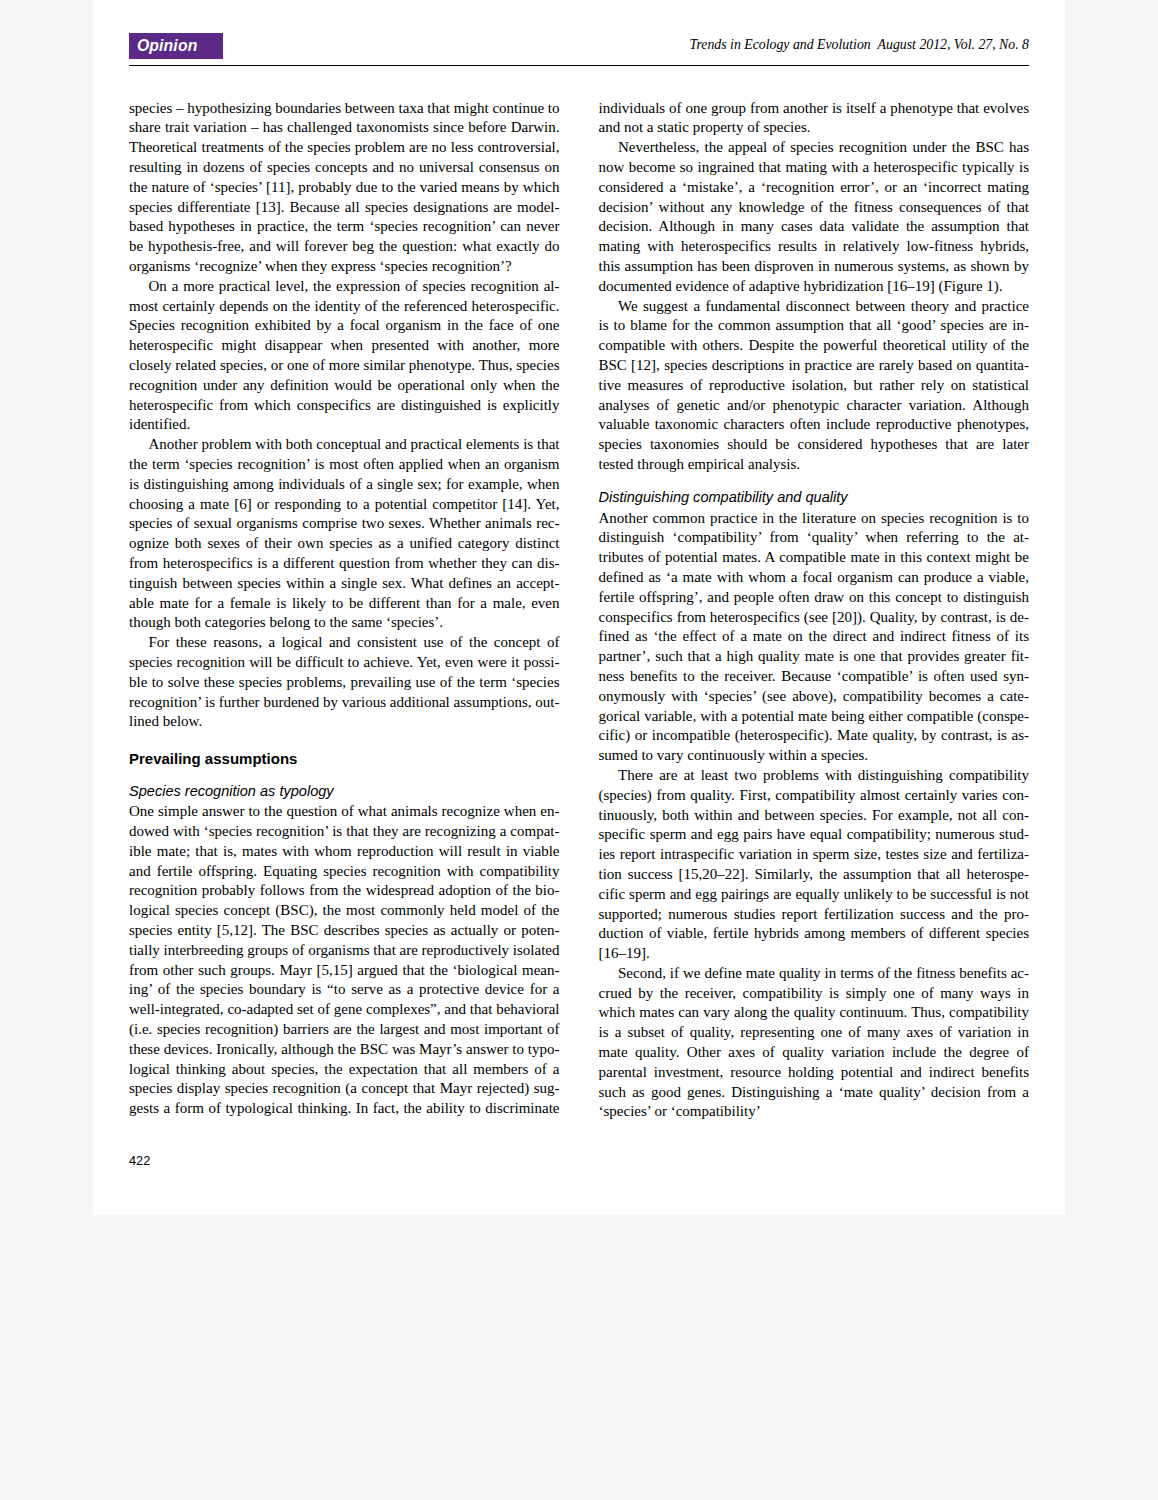Opinion
Trends in Ecology and Evolution August 2012, Vol. 27, No. 8
species – hypothesizing boundaries between taxa that might continue to share trait variation – has challenged taxonomists since before Darwin. Theoretical treatments of the species problem are no less controversial, resulting in dozens of species concepts and no universal consensus on the nature of ‘species’ [11], probably due to the varied means by which species differentiate [13]. Because all species designations are model-based hypotheses in practice, the term ‘species recognition’ can never be hypothesis-free, and will forever beg the question: what exactly do organisms ‘recognize’ when they express ‘species recognition’?
On a more practical level, the expression of species recognition almost certainly depends on the identity of the referenced heterospecific. Species recognition exhibited by a focal organism in the face of one heterospecific might disappear when presented with another, more closely related species, or one of more similar phenotype. Thus, species recognition under any definition would be operational only when the heterospecific from which conspecifics are distinguished is explicitly identified.
Another problem with both conceptual and practical elements is that the term ‘species recognition’ is most often applied when an organism is distinguishing among individuals of a single sex; for example, when choosing a mate [6] or responding to a potential competitor [14]. Yet, species of sexual organisms comprise two sexes. Whether animals recognize both sexes of their own species as a unified category distinct from heterospecifics is a different question from whether they can distinguish between species within a single sex. What defines an acceptable mate for a female is likely to be different than for a male, even though both categories belong to the same ‘species’.
For these reasons, a logical and consistent use of the concept of species recognition will be difficult to achieve. Yet, even were it possible to solve these species problems, prevailing use of the term ‘species recognition’ is further burdened by various additional assumptions, outlined below.
Prevailing assumptions
Species recognition as typology
One simple answer to the question of what animals recognize when endowed with ‘species recognition’ is that they are recognizing a compatible mate; that is, mates with whom reproduction will result in viable and fertile offspring. Equating species recognition with compatibility recognition probably follows from the widespread adoption of the biological species concept (BSC), the most commonly held model of the species entity [5,12]. The BSC describes species as actually or potentially interbreeding groups of organisms that are reproductively isolated from other such groups. Mayr [5,15] argued that the ‘biological meaning’ of the species boundary is “to serve as a protective device for a well-integrated, co-adapted set of gene complexes”, and that behavioral (i.e. species recognition) barriers are the largest and most important of these devices. Ironically, although the BSC was Mayr’s answer to typological thinking about species, the expectation that all members of a species display species recognition (a concept that Mayr rejected) suggests a form of typological thinking. In fact, the ability to discriminate individuals of one group from another is itself a phenotype that evolves and not a static property of species.
Nevertheless, the appeal of species recognition under the BSC has now become so ingrained that mating with a heterospecific typically is considered a ‘mistake’, a ‘recognition error’, or an ‘incorrect mating decision’ without any knowledge of the fitness consequences of that decision. Although in many cases data validate the assumption that mating with heterospecifics results in relatively low-fitness hybrids, this assumption has been disproven in numerous systems, as shown by documented evidence of adaptive hybridization [16–19] (Figure 1).
We suggest a fundamental disconnect between theory and practice is to blame for the common assumption that all ‘good’ species are incompatible with others. Despite the powerful theoretical utility of the BSC [12], species descriptions in practice are rarely based on quantitative measures of reproductive isolation, but rather rely on statistical analyses of genetic and/or phenotypic character variation. Although valuable taxonomic characters often include reproductive phenotypes, species taxonomies should be considered hypotheses that are later tested through empirical analysis.
Distinguishing compatibility and quality
Another common practice in the literature on species recognition is to distinguish ‘compatibility’ from ‘quality’ when referring to the attributes of potential mates. A compatible mate in this context might be defined as ‘a mate with whom a focal organism can produce a viable, fertile offspring’, and people often draw on this concept to distinguish conspecifics from heterospecifics (see [20]). Quality, by contrast, is defined as ‘the effect of a mate on the direct and indirect fitness of its partner’, such that a high quality mate is one that provides greater fitness benefits to the receiver. Because ‘compatible’ is often used synonymously with ‘species’ (see above), compatibility becomes a categorical variable, with a potential mate being either compatible (conspecific) or incompatible (heterospecific). Mate quality, by contrast, is assumed to vary continuously within a species.
There are at least two problems with distinguishing compatibility (species) from quality. First, compatibility almost certainly varies continuously, both within and between species. For example, not all conspecific sperm and egg pairs have equal compatibility; numerous studies report intraspecific variation in sperm size, testes size and fertilization success [15,20–22]. Similarly, the assumption that all heterospecific sperm and egg pairings are equally unlikely to be successful is not supported; numerous studies report fertilization success and the production of viable, fertile hybrids among members of different species [16–19].
Second, if we define mate quality in terms of the fitness benefits accrued by the receiver, compatibility is simply one of many ways in which mates can vary along the quality continuum. Thus, compatibility is a subset of quality, representing one of many axes of variation in mate quality. Other axes of quality variation include the degree of parental investment, resource holding potential and indirect benefits such as good genes. Distinguishing a ‘mate quality’ decision from a ‘species’ or ‘compatibility’
422